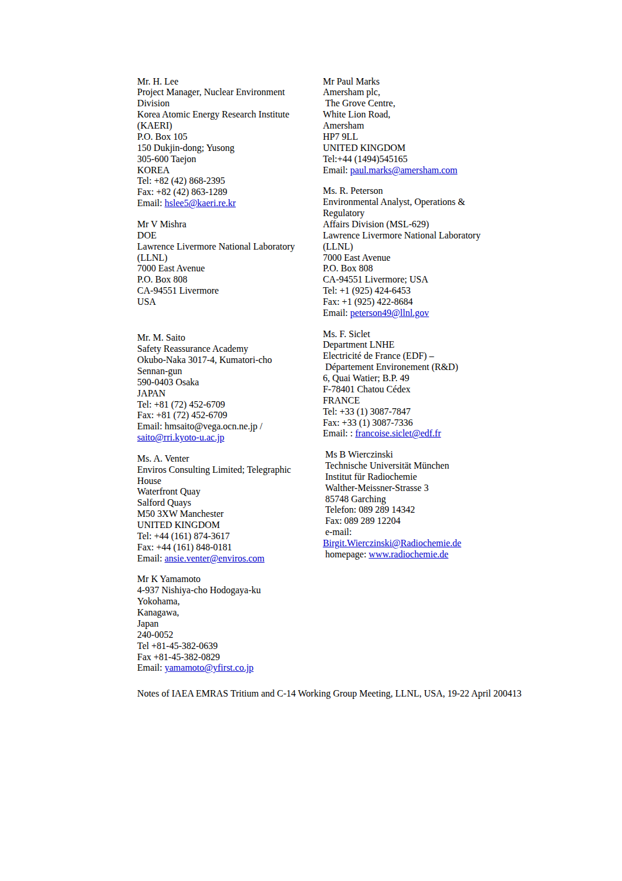Mr. H. Lee
Project Manager, Nuclear Environment Division
Korea Atomic Energy Research Institute (KAERI)
P.O. Box 105
150 Dukjin-dong; Yusong
305-600 Taejon
KOREA
Tel: +82 (42) 868-2395
Fax: +82 (42) 863-1289
Email: hslee5@kaeri.re.kr
Mr V Mishra
DOE
Lawrence Livermore National Laboratory (LLNL)
7000 East Avenue
P.O. Box 808
CA-94551 Livermore
USA
Mr. M. Saito
Safety Reassurance Academy
Okubo-Naka 3017-4, Kumatori-cho
Sennan-gun
590-0403 Osaka
JAPAN
Tel: +81 (72) 452-6709
Fax: +81 (72) 452-6709
Email: hmsaito@vega.ocn.ne.jp / saito@rri.kyoto-u.ac.jp
Ms. A. Venter
Enviros Consulting Limited; Telegraphic House
Waterfront Quay
Salford Quays
M50 3XW Manchester
UNITED KINGDOM
Tel: +44 (161) 874-3617
Fax: +44 (161) 848-0181
Email: ansie.venter@enviros.com
Mr K Yamamoto
4-937 Nishiya-cho Hodogaya-ku Yokohama,
Kanagawa,
Japan
240-0052
Tel +81-45-382-0639
Fax +81-45-382-0829
Email: yamamoto@yfirst.co.jp
Mr Paul Marks
Amersham plc,
The Grove Centre,
White Lion Road,
Amersham
HP7 9LL
UNITED KINGDOM
Tel:+44 (1494)545165
Email: paul.marks@amersham.com
Ms. R. Peterson
Environmental Analyst, Operations & Regulatory
Affairs Division (MSL-629)
Lawrence Livermore National Laboratory (LLNL)
7000 East Avenue
P.O. Box 808
CA-94551 Livermore; USA
Tel: +1 (925) 424-6453
Fax: +1 (925) 422-8684
Email: peterson49@llnl.gov
Ms. F. Siclet
Department LNHE
Electricité de France (EDF) –
Département Environement (R&D)
6, Quai Watier; B.P. 49
F-78401 Chatou Cédex
FRANCE
Tel: +33 (1) 3087-7847
Fax: +33 (1) 3087-7336
Email: : francoise.siclet@edf.fr
Ms B Wierczinski
Technische Universität München
Institut für Radiochemie
Walther-Meissner-Strasse 3
85748 Garching
Telefon: 089 289 14342
Fax: 089 289 12204
e-mail: Birgit.Wierczinski@Radiochemie.de
homepage: www.radiochemie.de
Notes of IAEA EMRAS Tritium and C-14 Working Group Meeting, LLNL, USA, 19-22 April 2004 13